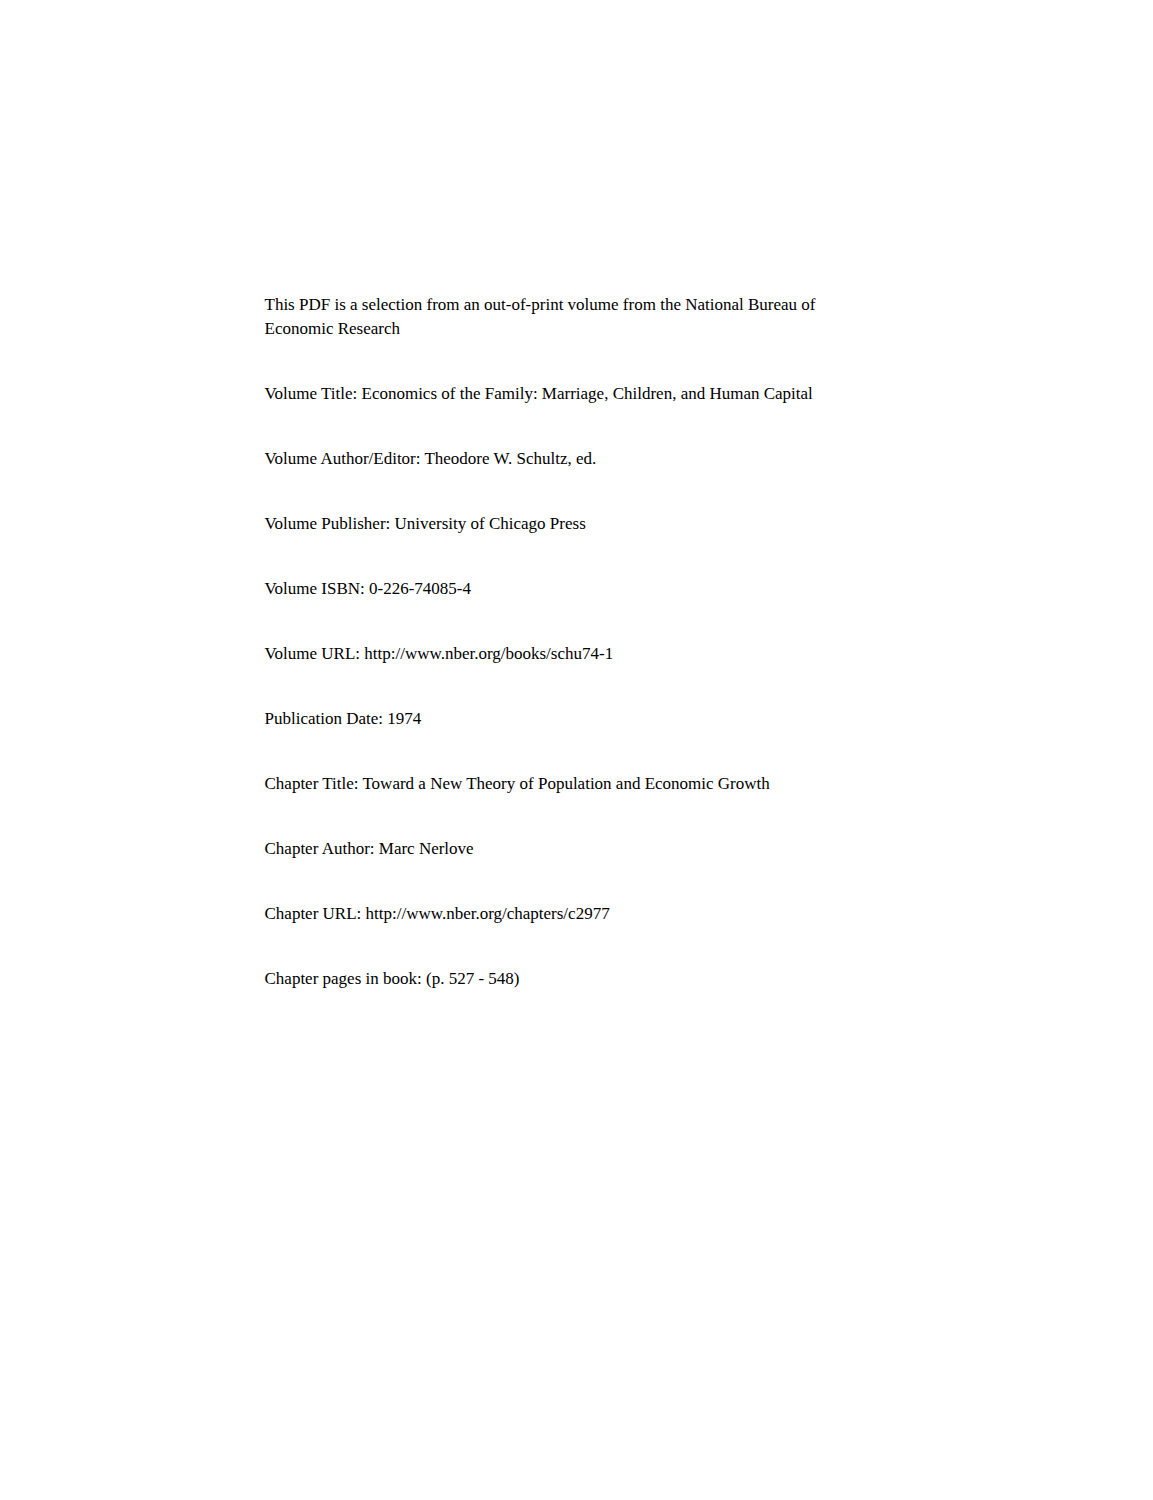This PDF is a selection from an out-of-print volume from the National Bureau of Economic Research
Volume Title: Economics of the Family: Marriage, Children, and Human Capital
Volume Author/Editor: Theodore W. Schultz, ed.
Volume Publisher: University of Chicago Press
Volume ISBN: 0-226-74085-4
Volume URL: http://www.nber.org/books/schu74-1
Publication Date: 1974
Chapter Title: Toward a New Theory of Population and Economic Growth
Chapter Author: Marc Nerlove
Chapter URL: http://www.nber.org/chapters/c2977
Chapter pages in book: (p. 527 - 548)